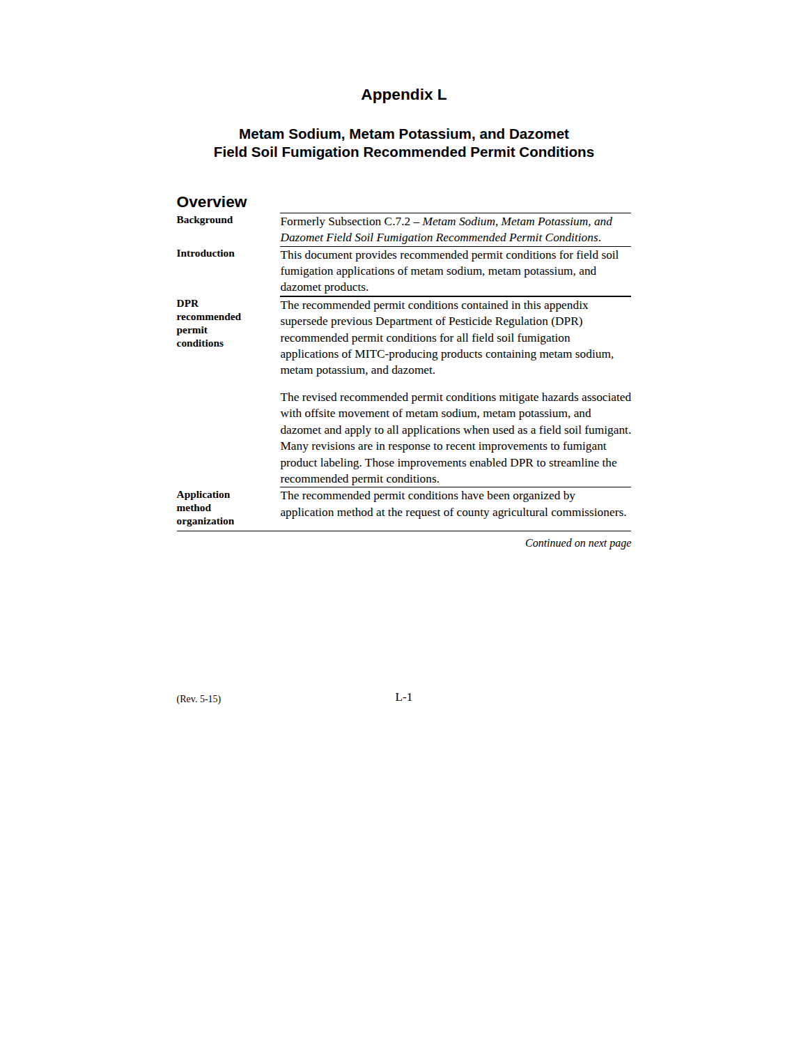Appendix L
Metam Sodium, Metam Potassium, and Dazomet
Field Soil Fumigation Recommended Permit Conditions
Overview
| Background | Formerly Subsection C.7.2 – Metam Sodium, Metam Potassium, and Dazomet Field Soil Fumigation Recommended Permit Conditions . |
| Introduction | This document provides recommended permit conditions for field soil fumigation applications of metam sodium, metam potassium, and dazomet products. |
| DPR recommended permit conditions | The recommended permit conditions contained in this appendix supersede previous Department of Pesticide Regulation (DPR) recommended permit conditions for all field soil fumigation applications of MITC-producing products containing metam sodium, metam potassium, and dazomet. The revised recommended permit conditions mitigate hazards associated with offsite movement of metam sodium, metam potassium, and dazomet and apply to all applications when used as a field soil fumigant. Many revisions are in response to recent improvements to fumigant product labeling. Those improvements enabled DPR to streamline the recommended permit conditions. |
| Application method organization | The recommended permit conditions have been organized by application method at the request of county agricultural commissioners. |
Continued on next page
L-1
(Rev. 5-15)